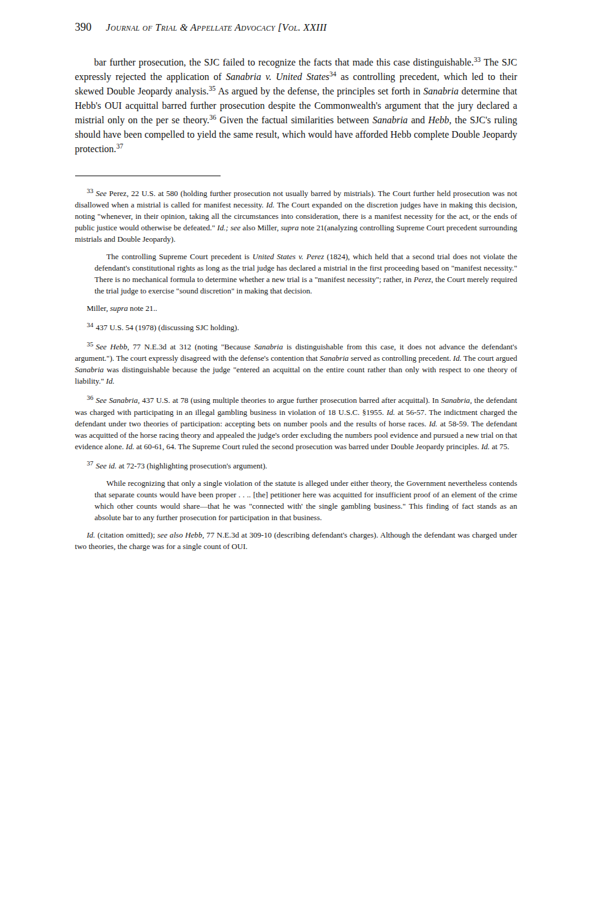390 Journal of Trial & Appellate Advocacy [Vol. XXIII
bar further prosecution, the SJC failed to recognize the facts that made this case distinguishable.33 The SJC expressly rejected the application of Sanabria v. United States34 as controlling precedent, which led to their skewed Double Jeopardy analysis.35 As argued by the defense, the principles set forth in Sanabria determine that Hebb's OUI acquittal barred further prosecution despite the Commonwealth's argument that the jury declared a mistrial only on the per se theory.36 Given the factual similarities between Sanabria and Hebb, the SJC's ruling should have been compelled to yield the same result, which would have afforded Hebb complete Double Jeopardy protection.37
33 See Perez, 22 U.S. at 580 (holding further prosecution not usually barred by mistrials). The Court further held prosecution was not disallowed when a mistrial is called for manifest necessity. Id. The Court expanded on the discretion judges have in making this decision, noting "whenever, in their opinion, taking all the circumstances into consideration, there is a manifest necessity for the act, or the ends of public justice would otherwise be defeated." Id.; see also Miller, supra note 21(analyzing controlling Supreme Court precedent surrounding mistrials and Double Jeopardy).
The controlling Supreme Court precedent is United States v. Perez (1824), which held that a second trial does not violate the defendant's constitutional rights as long as the trial judge has declared a mistrial in the first proceeding based on "manifest necessity." There is no mechanical formula to determine whether a new trial is a "manifest necessity"; rather, in Perez, the Court merely required the trial judge to exercise "sound discretion" in making that decision.
Miller, supra note 21..
34437 U.S. 54 (1978) (discussing SJC holding).
35 See Hebb, 77 N.E.3d at 312 (noting "Because Sanabria is distinguishable from this case, it does not advance the defendant's argument."). The court expressly disagreed with the defense's contention that Sanabria served as controlling precedent. Id. The court argued Sanabria was distinguishable because the judge "entered an acquittal on the entire count rather than only with respect to one theory of liability." Id.
36 See Sanabria, 437 U.S. at 78 (using multiple theories to argue further prosecution barred after acquittal). In Sanabria, the defendant was charged with participating in an illegal gambling business in violation of 18 U.S.C. §1955. Id. at 56-57. The indictment charged the defendant under two theories of participation: accepting bets on number pools and the results of horse races. Id. at 58-59. The defendant was acquitted of the horse racing theory and appealed the judge's order excluding the numbers pool evidence and pursued a new trial on that evidence alone. Id. at 60-61, 64. The Supreme Court ruled the second prosecution was barred under Double Jeopardy principles. Id. at 75.
37 See id. at 72-73 (highlighting prosecution's argument).
While recognizing that only a single violation of the statute is alleged under either theory, the Government nevertheless contends that separate counts would have been proper . . .. [the] petitioner here was acquitted for insufficient proof of an element of the crime which other counts would share—that he was "connected with' the single gambling business." This finding of fact stands as an absolute bar to any further prosecution for participation in that business.
Id. (citation omitted); see also Hebb, 77 N.E.3d at 309-10 (describing defendant's charges). Although the defendant was charged under two theories, the charge was for a single count of OUI.